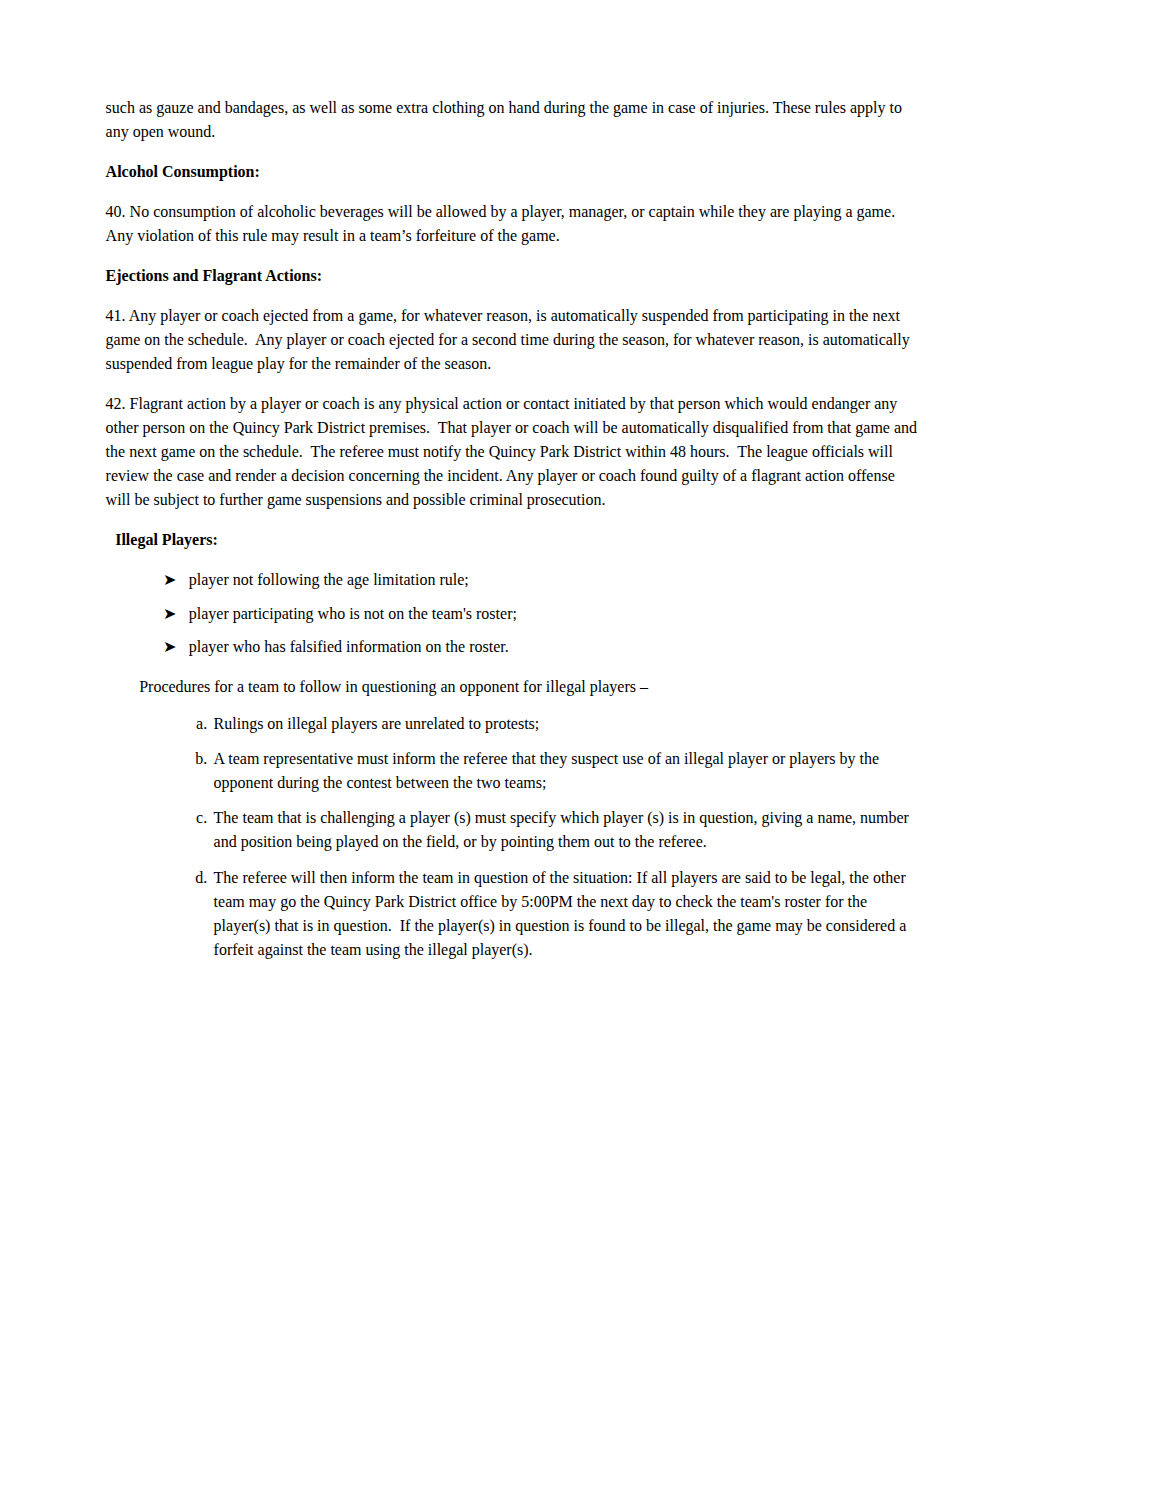such as gauze and bandages, as well as some extra clothing on hand during the game in case of injuries. These rules apply to any open wound.
Alcohol Consumption:
40. No consumption of alcoholic beverages will be allowed by a player, manager, or captain while they are playing a game. Any violation of this rule may result in a team’s forfeiture of the game.
Ejections and Flagrant Actions:
41. Any player or coach ejected from a game, for whatever reason, is automatically suspended from participating in the next game on the schedule. Any player or coach ejected for a second time during the season, for whatever reason, is automatically suspended from league play for the remainder of the season.
42. Flagrant action by a player or coach is any physical action or contact initiated by that person which would endanger any other person on the Quincy Park District premises. That player or coach will be automatically disqualified from that game and the next game on the schedule. The referee must notify the Quincy Park District within 48 hours. The league officials will review the case and render a decision concerning the incident. Any player or coach found guilty of a flagrant action offense will be subject to further game suspensions and possible criminal prosecution.
Illegal Players:
player not following the age limitation rule;
player participating who is not on the team's roster;
player who has falsified information on the roster.
Procedures for a team to follow in questioning an opponent for illegal players –
Rulings on illegal players are unrelated to protests;
A team representative must inform the referee that they suspect use of an illegal player or players by the opponent during the contest between the two teams;
The team that is challenging a player (s) must specify which player (s) is in question, giving a name, number and position being played on the field, or by pointing them out to the referee.
The referee will then inform the team in question of the situation: If all players are said to be legal, the other team may go the Quincy Park District office by 5:00PM the next day to check the team's roster for the player(s) that is in question. If the player(s) in question is found to be illegal, the game may be considered a forfeit against the team using the illegal player(s).